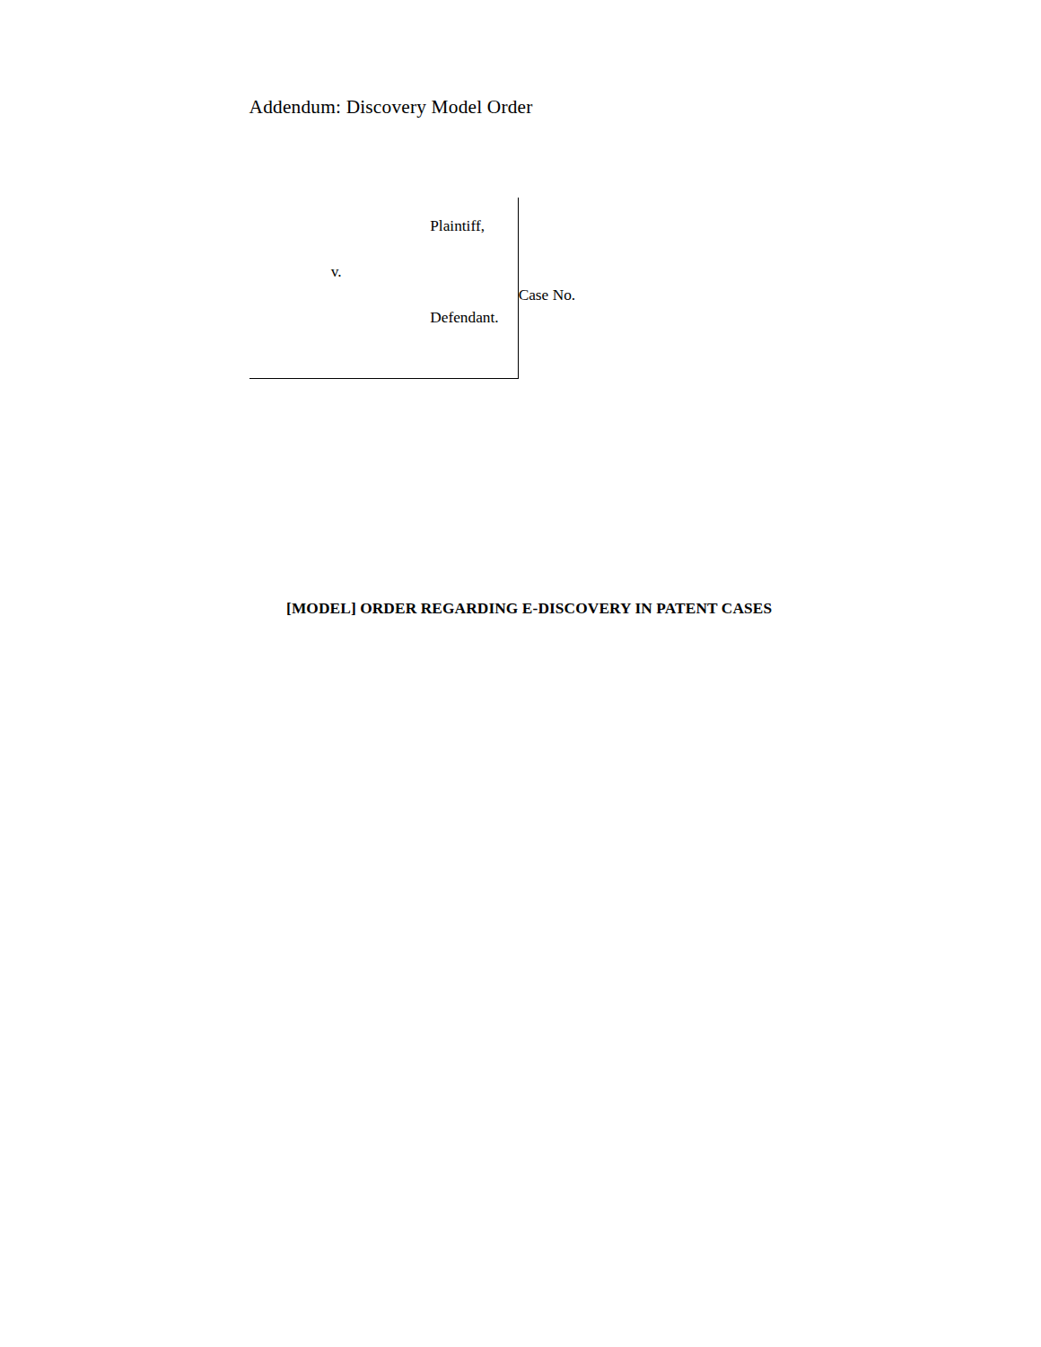Addendum: Discovery Model Order
| Plaintiff, v. Defendant. | Case No. |
[MODEL] ORDER REGARDING E-DISCOVERY IN PATENT CASES